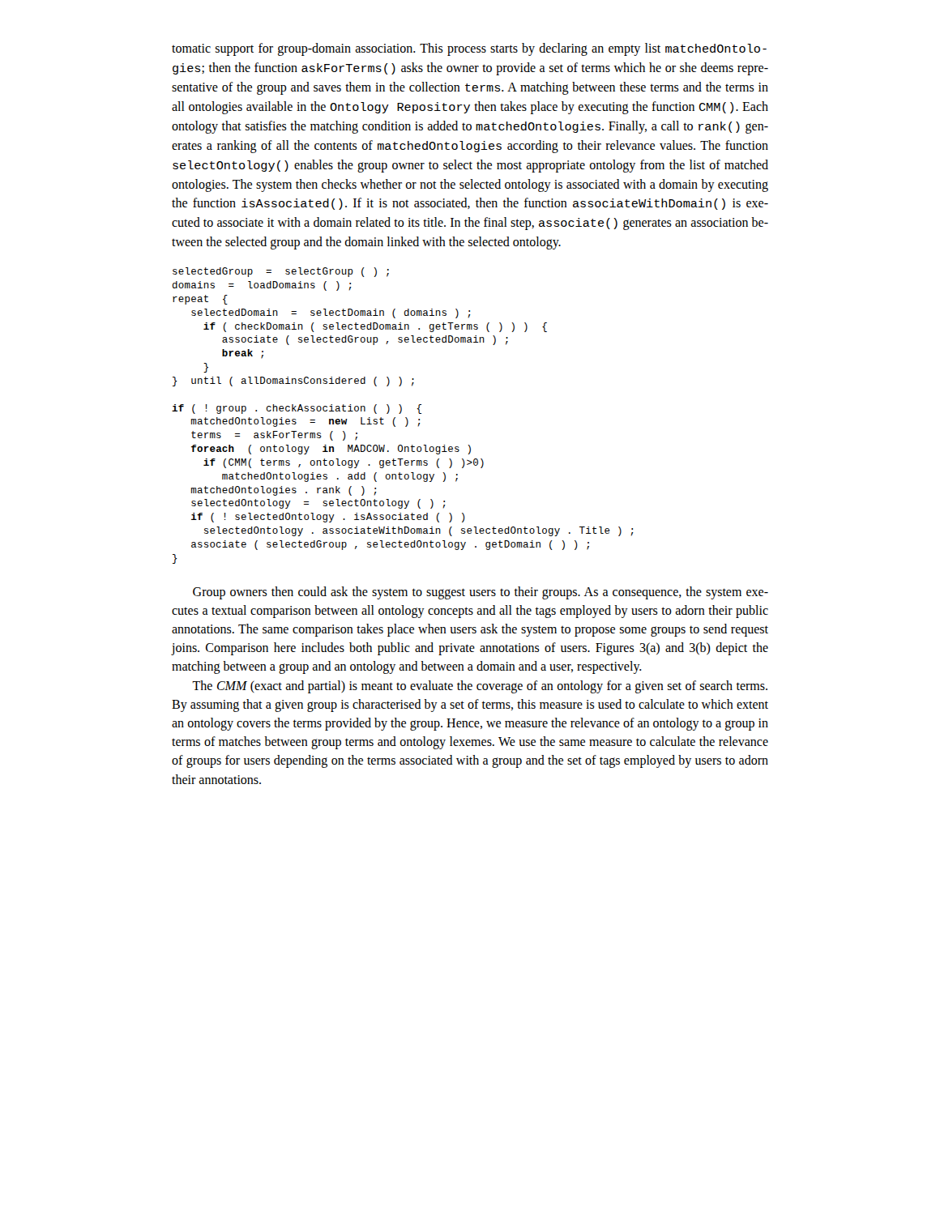tomatic support for group-domain association. This process starts by declaring an empty list matchedOntologies; then the function askForTerms() asks the owner to provide a set of terms which he or she deems representative of the group and saves them in the collection terms. A matching between these terms and the terms in all ontologies available in the Ontology Repository then takes place by executing the function CMM(). Each ontology that satisfies the matching condition is added to matchedOntologies. Finally, a call to rank() generates a ranking of all the contents of matchedOntologies according to their relevance values. The function selectOntology() enables the group owner to select the most appropriate ontology from the list of matched ontologies. The system then checks whether or not the selected ontology is associated with a domain by executing the function isAssociated(). If it is not associated, then the function associateWithDomain() is executed to associate it with a domain related to its title. In the final step, associate() generates an association between the selected group and the domain linked with the selected ontology.
selectedGroup  =  selectGroup ( ) ;
domains  =  loadDomains ( ) ;
repeat  {
   selectedDomain  =  selectDomain ( domains ) ;
     if ( checkDomain ( selectedDomain . getTerms ( ) ) )  {
        associate ( selectedGroup , selectedDomain ) ;
        break ;
     }
}  until ( allDomainsConsidered ( ) ) ;

if ( ! group . checkAssociation ( ) )  {
   matchedOntologies  =  new  List ( ) ;
   terms  =  askForTerms ( ) ;
   foreach  ( ontology  in  MADCOW. Ontologies )
     if (CMM( terms , ontology . getTerms ( ) )>0)
        matchedOntologies . add ( ontology ) ;
   matchedOntologies . rank ( ) ;
   selectedOntology  =  selectOntology ( ) ;
   if ( ! selectedOntology . isAssociated ( ) )
     selectedOntology . associateWithDomain ( selectedOntology . Title ) ;
   associate ( selectedGroup , selectedOntology . getDomain ( ) ) ;
}
Group owners then could ask the system to suggest users to their groups. As a consequence, the system executes a textual comparison between all ontology concepts and all the tags employed by users to adorn their public annotations. The same comparison takes place when users ask the system to propose some groups to send request joins. Comparison here includes both public and private annotations of users. Figures 3(a) and 3(b) depict the matching between a group and an ontology and between a domain and a user, respectively.
The CMM (exact and partial) is meant to evaluate the coverage of an ontology for a given set of search terms. By assuming that a given group is characterised by a set of terms, this measure is used to calculate to which extent an ontology covers the terms provided by the group. Hence, we measure the relevance of an ontology to a group in terms of matches between group terms and ontology lexemes. We use the same measure to calculate the relevance of groups for users depending on the terms associated with a group and the set of tags employed by users to adorn their annotations.